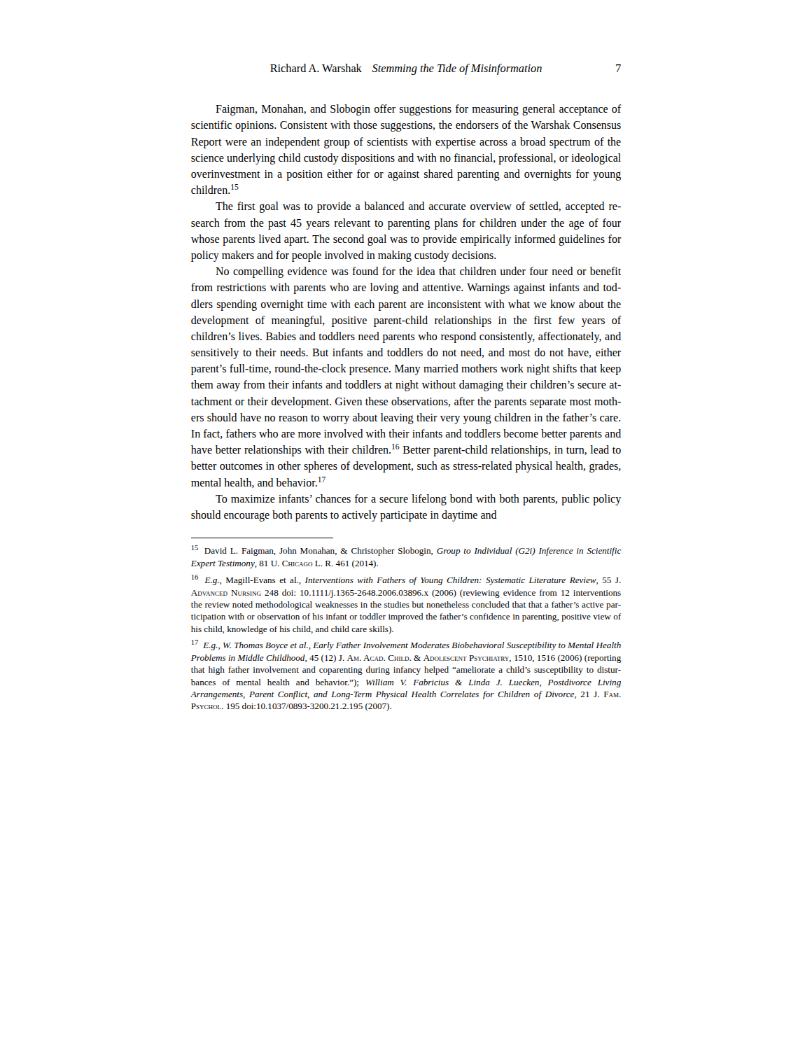Richard A. Warshak Stemming the Tide of Misinformation 7
Faigman, Monahan, and Slobogin offer suggestions for measuring general acceptance of scientific opinions. Consistent with those suggestions, the endorsers of the Warshak Consensus Report were an independent group of scientists with expertise across a broad spectrum of the science underlying child custody dispositions and with no financial, professional, or ideological overinvestment in a position either for or against shared parenting and overnights for young children.15
The first goal was to provide a balanced and accurate overview of settled, accepted research from the past 45 years relevant to parenting plans for children under the age of four whose parents lived apart. The second goal was to provide empirically informed guidelines for policy makers and for people involved in making custody decisions.
No compelling evidence was found for the idea that children under four need or benefit from restrictions with parents who are loving and attentive. Warnings against infants and toddlers spending overnight time with each parent are inconsistent with what we know about the development of meaningful, positive parent-child relationships in the first few years of children’s lives. Babies and toddlers need parents who respond consistently, affectionately, and sensitively to their needs. But infants and toddlers do not need, and most do not have, either parent’s full-time, round-the-clock presence. Many married mothers work night shifts that keep them away from their infants and toddlers at night without damaging their children’s secure attachment or their development. Given these observations, after the parents separate most mothers should have no reason to worry about leaving their very young children in the father’s care. In fact, fathers who are more involved with their infants and toddlers become better parents and have better relationships with their children.16 Better parent-child relationships, in turn, lead to better outcomes in other spheres of development, such as stress-related physical health, grades, mental health, and behavior.17
To maximize infants’ chances for a secure lifelong bond with both parents, public policy should encourage both parents to actively participate in daytime and
15 David L. Faigman, John Monahan, & Christopher Slobogin, Group to Individual (G2i) Inference in Scientific Expert Testimony, 81 U. Chicago L. R. 461 (2014).
16 E.g., Magill-Evans et al., Interventions with Fathers of Young Children: Systematic Literature Review, 55 J. Advanced Nursing 248 doi: 10.1111/j.1365-2648.2006.03896.x (2006) (reviewing evidence from 12 interventions the review noted methodological weaknesses in the studies but nonetheless concluded that that a father’s active participation with or observation of his infant or toddler improved the father’s confidence in parenting, positive view of his child, knowledge of his child, and child care skills).
17 E.g., W. Thomas Boyce et al., Early Father Involvement Moderates Biobehavioral Susceptibility to Mental Health Problems in Middle Childhood, 45 (12) J. Am. Acad. Child. & Adolescent Psychiatry, 1510, 1516 (2006) (reporting that high father involvement and coparenting during infancy helped “ameliorate a child’s susceptibility to disturbances of mental health and behavior.”); William V. Fabricius & Linda J. Luecken, Postdivorce Living Arrangements, Parent Conflict, and Long-Term Physical Health Correlates for Children of Divorce, 21 J. Fam. Psychol. 195 doi:10.1037/0893-3200.21.2.195 (2007).